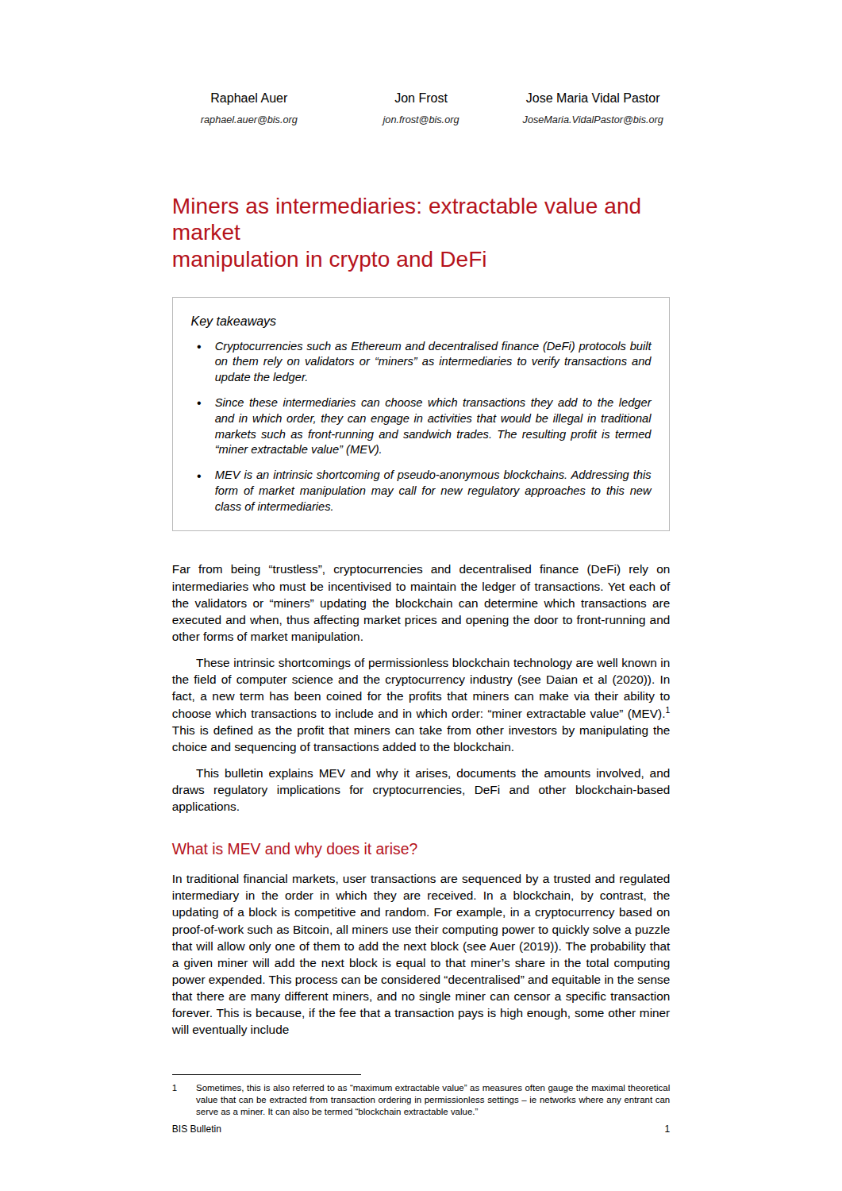Raphael Auer
raphael.auer@bis.org
Jon Frost
jon.frost@bis.org
Jose Maria Vidal Pastor
JoseMaria.VidalPastor@bis.org
Miners as intermediaries: extractable value and market
manipulation in crypto and DeFi
Key takeaways
Cryptocurrencies such as Ethereum and decentralised finance (DeFi) protocols built on them rely on validators or “miners” as intermediaries to verify transactions and update the ledger.
Since these intermediaries can choose which transactions they add to the ledger and in which order, they can engage in activities that would be illegal in traditional markets such as front-running and sandwich trades. The resulting profit is termed “miner extractable value” (MEV).
MEV is an intrinsic shortcoming of pseudo-anonymous blockchains. Addressing this form of market manipulation may call for new regulatory approaches to this new class of intermediaries.
Far from being “trustless”, cryptocurrencies and decentralised finance (DeFi) rely on intermediaries who must be incentivised to maintain the ledger of transactions. Yet each of the validators or “miners” updating the blockchain can determine which transactions are executed and when, thus affecting market prices and opening the door to front-running and other forms of market manipulation.
These intrinsic shortcomings of permissionless blockchain technology are well known in the field of computer science and the cryptocurrency industry (see Daian et al (2020)). In fact, a new term has been coined for the profits that miners can make via their ability to choose which transactions to include and in which order: “miner extractable value” (MEV).1 This is defined as the profit that miners can take from other investors by manipulating the choice and sequencing of transactions added to the blockchain.
This bulletin explains MEV and why it arises, documents the amounts involved, and draws regulatory implications for cryptocurrencies, DeFi and other blockchain-based applications.
What is MEV and why does it arise?
In traditional financial markets, user transactions are sequenced by a trusted and regulated intermediary in the order in which they are received. In a blockchain, by contrast, the updating of a block is competitive and random. For example, in a cryptocurrency based on proof-of-work such as Bitcoin, all miners use their computing power to quickly solve a puzzle that will allow only one of them to add the next block (see Auer (2019)). The probability that a given miner will add the next block is equal to that miner’s share in the total computing power expended. This process can be considered “decentralised” and equitable in the sense that there are many different miners, and no single miner can censor a specific transaction forever. This is because, if the fee that a transaction pays is high enough, some other miner will eventually include
1
Sometimes, this is also referred to as “maximum extractable value” as measures often gauge the maximal theoretical value that can be extracted from transaction ordering in permissionless settings – ie networks where any entrant can serve as a miner. It can also be termed “blockchain extractable value.”
BIS Bulletin
1